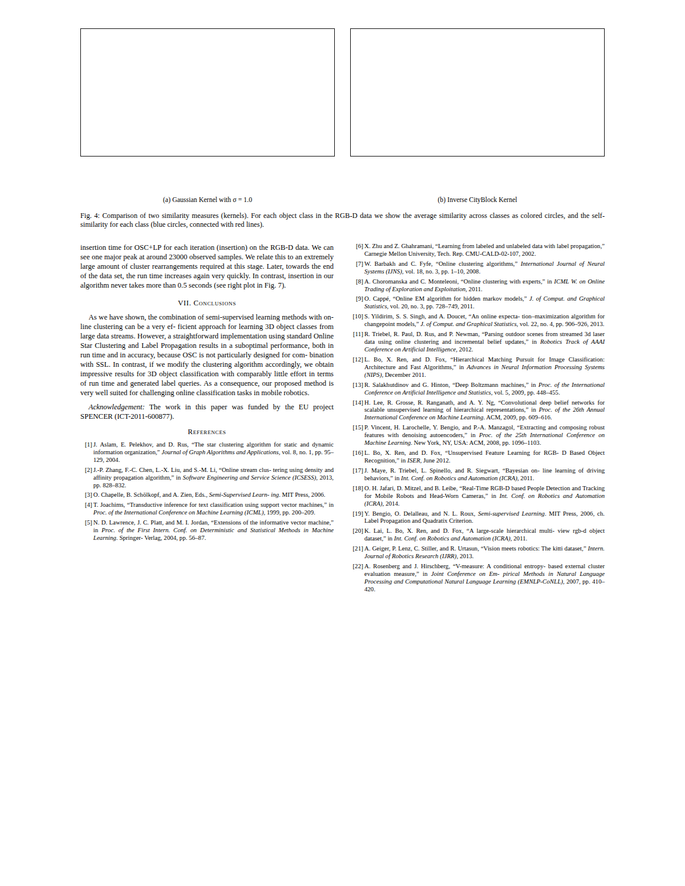similarity
(a) Gaussian Kernel with σ = 1.0
x 10-3
similarity
(b) Inverse CityBlock Kernel
Fig. 4: Comparison of two similarity measures (kernels). For each object class in the RGB-D data we show the average similarity across classes as colored circles, and the self-similarity for each class (blue circles, connected with red lines).
insertion time for OSC+LP for each iteration (insertion) on the RGB-D data. We can see one major peak at around 23000 observed samples. We relate this to an extremely large amount of cluster rearrangements required at this stage. Later, towards the end of the data set, the run time increases again very quickly. In contrast, insertion in our algorithm never takes more than 0.5 seconds (see right plot in Fig. 7).
VII. Conclusions
As we have shown, the combination of semi-supervised learning methods with online clustering can be a very ef- ficient approach for learning 3D object classes from large data streams. However, a straightforward implementation using standard Online Star Clustering and Label Propagation results in a suboptimal performance, both in run time and in accuracy, because OSC is not particularly designed for com- bination with SSL. In contrast, if we modify the clustering algorithm accordingly, we obtain impressive results for 3D object classification with comparably little effort in terms of run time and generated label queries. As a consequence, our proposed method is very well suited for challenging online classification tasks in mobile robotics.
Acknowledgement: The work in this paper was funded by the EU project SPENCER (ICT-2011-600877).
References
[1] J. Aslam, E. Pelekhov, and D. Rus, “The star clustering algorithm for static and dynamic information organization,” Journal of Graph Algorithms and Applications, vol. 8, no. 1, pp. 95–129, 2004.
[2] J.-P. Zhang, F.-C. Chen, L.-X. Liu, and S.-M. Li, “Online stream clus- tering using density and affinity propagation algorithm,” in Software Engineering and Service Science (ICSESS), 2013, pp. 828–832.
[3] O. Chapelle, B. Schölkopf, and A. Zien, Eds., Semi-Supervised Learn- ing. MIT Press, 2006.
[4] T. Joachims, “Transductive inference for text classification using support vector machines,” in Proc. of the International Conference on Machine Learning (ICML), 1999, pp. 200–209.
[5] N. D. Lawrence, J. C. Platt, and M. I. Jordan, “Extensions of the informative vector machine,” in Proc. of the First Intern. Conf. on Deterministic and Statistical Methods in Machine Learning. Springer- Verlag, 2004, pp. 56–87.
[6] X. Zhu and Z. Ghahramani, “Learning from labeled and unlabeled data with label propagation,” Carnegie Mellon University, Tech. Rep. CMU-CALD-02-107, 2002.
[7] W. Barbakh and C. Fyfe, “Online clustering algorithms,” International Journal of Neural Systems (IJNS), vol. 18, no. 3, pp. 1–10, 2008.
[8] A. Choromanska and C. Monteleoni, “Online clustering with experts,” in ICML W. on Online Trading of Exploration and Exploitation, 2011.
[9] O. Cappé, “Online EM algorithm for hidden markov models,” J. of Comput. and Graphical Statistics, vol. 20, no. 3, pp. 728–749, 2011.
[10] S. Yildirim, S. S. Singh, and A. Doucet, “An online expecta- tion–maximization algorithm for changepoint models,” J. of Comput. and Graphical Statistics, vol. 22, no. 4, pp. 906–926, 2013.
[11] R. Triebel, R. Paul, D. Rus, and P. Newman, “Parsing outdoor scenes from streamed 3d laser data using online clustering and incremental belief updates,” in Robotics Track of AAAI Conference on Artificial Intelligence, 2012.
[12] L. Bo, X. Ren, and D. Fox, “Hierarchical Matching Pursuit for Image Classification: Architecture and Fast Algorithms,” in Advances in Neural Information Processing Systems (NIPS), December 2011.
[13] R. Salakhutdinov and G. Hinton, “Deep Boltzmann machines,” in Proc. of the International Conference on Artificial Intelligence and Statistics, vol. 5, 2009, pp. 448–455.
[14] H. Lee, R. Grosse, R. Ranganath, and A. Y. Ng, “Convolutional deep belief networks for scalable unsupervised learning of hierarchical representations,” in Proc. of the 26th Annual International Conference on Machine Learning. ACM, 2009, pp. 609–616.
[15] P. Vincent, H. Larochelle, Y. Bengio, and P.-A. Manzagol, “Extracting and composing robust features with denoising autoencoders,” in Proc. of the 25th International Conference on Machine Learning. New York, NY, USA: ACM, 2008, pp. 1096–1103.
[16] L. Bo, X. Ren, and D. Fox, “Unsupervised Feature Learning for RGB- D Based Object Recognition,” in ISER, June 2012.
[17] J. Maye, R. Triebel, L. Spinello, and R. Siegwart, “Bayesian on- line learning of driving behaviors,” in Int. Conf. on Robotics and Automation (ICRA), 2011.
[18] O. H. Jafari, D. Mitzel, and B. Leibe, “Real-Time RGB-D based People Detection and Tracking for Mobile Robots and Head-Worn Cameras,” in Int. Conf. on Robotics and Automation (ICRA), 2014.
[19] Y. Bengio, O. Delalleau, and N. L. Roux, Semi-supervised Learning. MIT Press, 2006, ch. Label Propagation and Quadratix Criterion.
[20] K. Lai, L. Bo, X. Ren, and D. Fox, “A large-scale hierarchical multi- view rgb-d object dataset,” in Int. Conf. on Robotics and Automation (ICRA), 2011.
[21] A. Geiger, P. Lenz, C. Stiller, and R. Urtasun, “Vision meets robotics: The kitti dataset,” Intern. Journal of Robotics Research (IJRR), 2013.
[22] A. Rosenberg and J. Hirschberg, “V-measure: A conditional entropy- based external cluster evaluation measure,” in Joint Conference on Em- pirical Methods in Natural Language Processing and Computational Natural Language Learning (EMNLP-CoNLL), 2007, pp. 410–420.